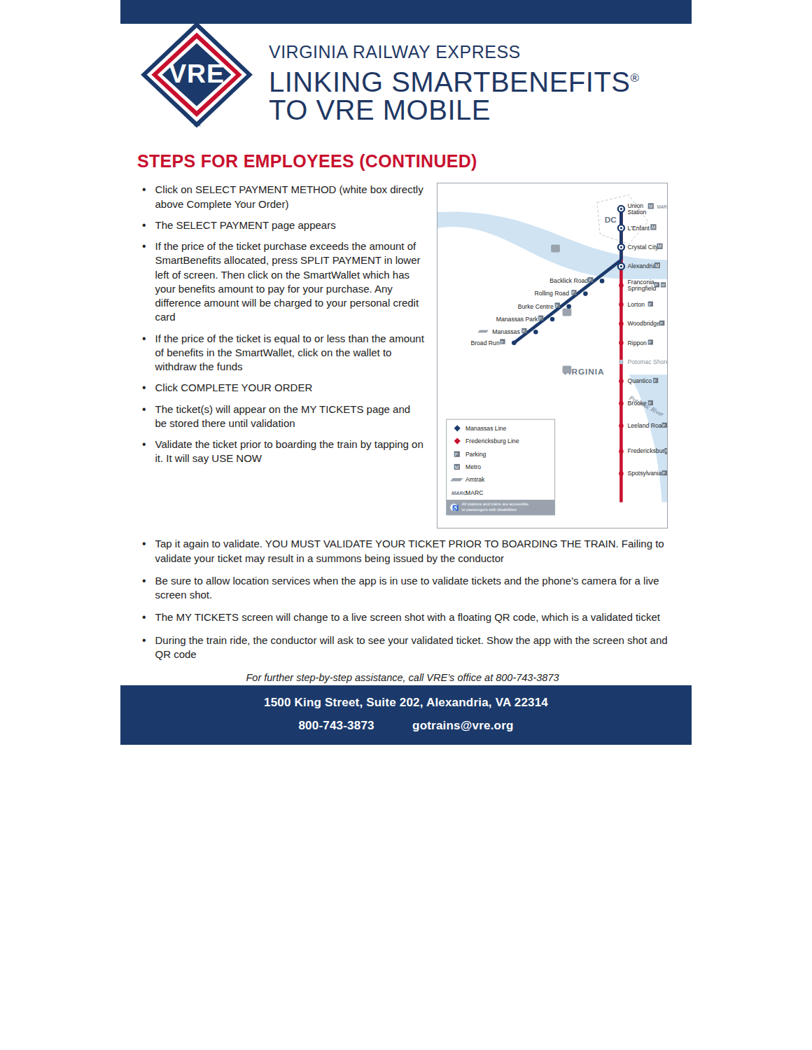VRE ™
Virginia Railway Express
Linking SmartBenefits®
to VRE Mobile
Steps for Employees (Continued)
Click on SELECT PAYMENT METHOD (white box directly above Complete Your Order)
The SELECT PAYMENT page appears
If the price of the ticket purchase exceeds the amount of SmartBenefits allocated, press SPLIT PAYMENT in lower left of screen. Then click on the SmartWallet which has your benefits amount to pay for your purchase. Any difference amount will be charged to your personal credit card
If the price of the ticket is equal to or less than the amount of benefits in the SmartWallet, click on the wallet to withdraw the funds
Click COMPLETE YOUR ORDER
The ticket(s) will appear on the MY TICKETS page and be stored there until validation
Validate the ticket prior to boarding the train by tapping on it. It will say USE NOW
DC VIRGINIA Union Station M MARC L'Enfant M Crystal City M Alexandria M P Backlick Road P Rolling Road P Burke Centre P Manassas Park P Manassas P Broad Run Franconia- Springfield P M Lorton P Woodbridge P Rippon P Potomac Shores (Future) Quantico P Brooke P Leeland Road P Fredericksburg P Spotsylvania P Potomac River Manassas Line Fredericksburg Line P Parking M Metro Amtrak MARC MARC ♿ All stations and trains are accessible to passengers with disabilities
Tap it again to validate. YOU MUST VALIDATE YOUR TICKET PRIOR TO BOARDING THE TRAIN. Failing to validate your ticket may result in a summons being issued by the conductor
Be sure to allow location services when the app is in use to validate tickets and the phone’s camera for a live screen shot.
The MY TICKETS screen will change to a live screen shot with a floating QR code, which is a validated ticket
During the train ride, the conductor will ask to see your validated ticket. Show the app with the screen shot and QR code
For further step-by-step assistance, call VRE’s office at 800-743-3873
1500 King Street, Suite 202, Alexandria, VA 22314
800-743-3873 gotrains@vre.org